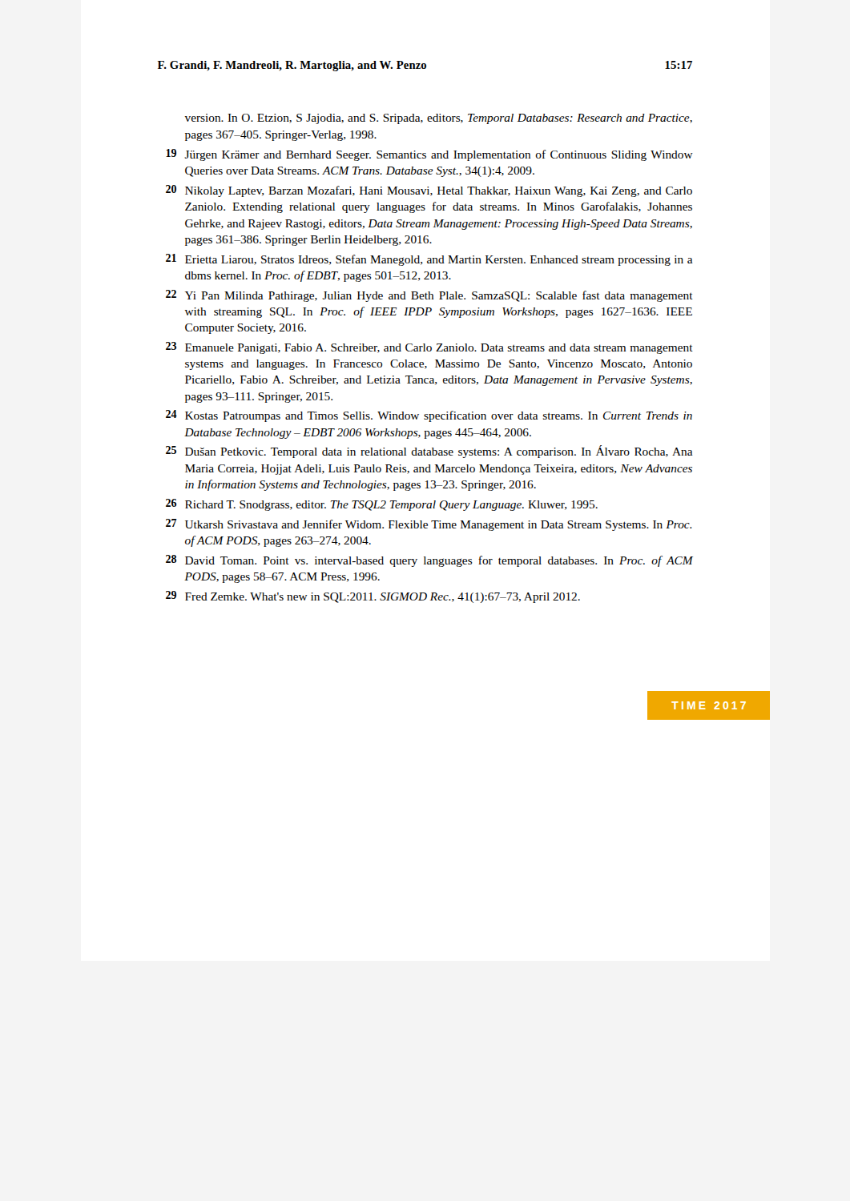F. Grandi, F. Mandreoli, R. Martoglia, and W. Penzo 15:17
version. In O. Etzion, S Jajodia, and S. Sripada, editors, Temporal Databases: Research and Practice, pages 367–405. Springer-Verlag, 1998.
19 Jürgen Krämer and Bernhard Seeger. Semantics and Implementation of Continuous Sliding Window Queries over Data Streams. ACM Trans. Database Syst., 34(1):4, 2009.
20 Nikolay Laptev, Barzan Mozafari, Hani Mousavi, Hetal Thakkar, Haixun Wang, Kai Zeng, and Carlo Zaniolo. Extending relational query languages for data streams. In Minos Garofalakis, Johannes Gehrke, and Rajeev Rastogi, editors, Data Stream Management: Processing High-Speed Data Streams, pages 361–386. Springer Berlin Heidelberg, 2016.
21 Erietta Liarou, Stratos Idreos, Stefan Manegold, and Martin Kersten. Enhanced stream processing in a dbms kernel. In Proc. of EDBT, pages 501–512, 2013.
22 Yi Pan Milinda Pathirage, Julian Hyde and Beth Plale. SamzaSQL: Scalable fast data management with streaming SQL. In Proc. of IEEE IPDP Symposium Workshops, pages 1627–1636. IEEE Computer Society, 2016.
23 Emanuele Panigati, Fabio A. Schreiber, and Carlo Zaniolo. Data streams and data stream management systems and languages. In Francesco Colace, Massimo De Santo, Vincenzo Moscato, Antonio Picariello, Fabio A. Schreiber, and Letizia Tanca, editors, Data Management in Pervasive Systems, pages 93–111. Springer, 2015.
24 Kostas Patroumpas and Timos Sellis. Window specification over data streams. In Current Trends in Database Technology – EDBT 2006 Workshops, pages 445–464, 2006.
25 Dušan Petkovic. Temporal data in relational database systems: A comparison. In Álvaro Rocha, Ana Maria Correia, Hojjat Adeli, Luis Paulo Reis, and Marcelo Mendonça Teixeira, editors, New Advances in Information Systems and Technologies, pages 13–23. Springer, 2016.
26 Richard T. Snodgrass, editor. The TSQL2 Temporal Query Language. Kluwer, 1995.
27 Utkarsh Srivastava and Jennifer Widom. Flexible Time Management in Data Stream Systems. In Proc. of ACM PODS, pages 263–274, 2004.
28 David Toman. Point vs. interval-based query languages for temporal databases. In Proc. of ACM PODS, pages 58–67. ACM Press, 1996.
29 Fred Zemke. What's new in SQL:2011. SIGMOD Rec., 41(1):67–73, April 2012.
TIME 2017